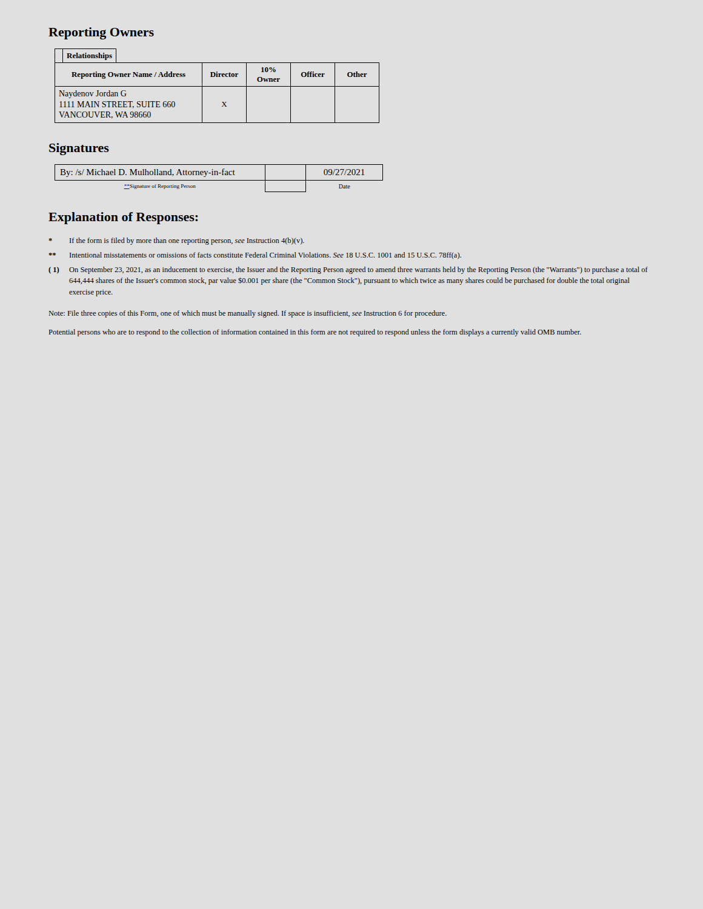Reporting Owners
| | Relationships |
| Reporting Owner Name / Address | Director | 10% Owner | Officer | Other |
| --- | --- | --- | --- | --- |
| Naydenov Jordan G 1111 MAIN STREET, SUITE 660 VANCOUVER, WA 98660 | X | | | |
Signatures
| By: /s/ Michael D. Mulholland, Attorney-in-fact | | 09/27/2021 |
| ** Signature of Reporting Person | | Date |
Explanation of Responses:
| * | If the form is filed by more than one reporting person, see Instruction 4(b)(v). |
| ** | Intentional misstatements or omissions of facts constitute Federal Criminal Violations. See 18 U.S.C. 1001 and 15 U.S.C. 78ff(a). |
| ( 1) | On September 23, 2021, as an inducement to exercise, the Issuer and the Reporting Person agreed to amend three warrants held by the Reporting Person (the "Warrants") to purchase a total of 644,444 shares of the Issuer's common stock, par value $0.001 per share (the "Common Stock"), pursuant to which twice as many shares could be purchased for double the total original exercise price. |
Note: File three copies of this Form, one of which must be manually signed. If space is insufficient, see Instruction 6 for procedure.
Potential persons who are to respond to the collection of information contained in this form are not required to respond unless the form displays a currently valid OMB number.